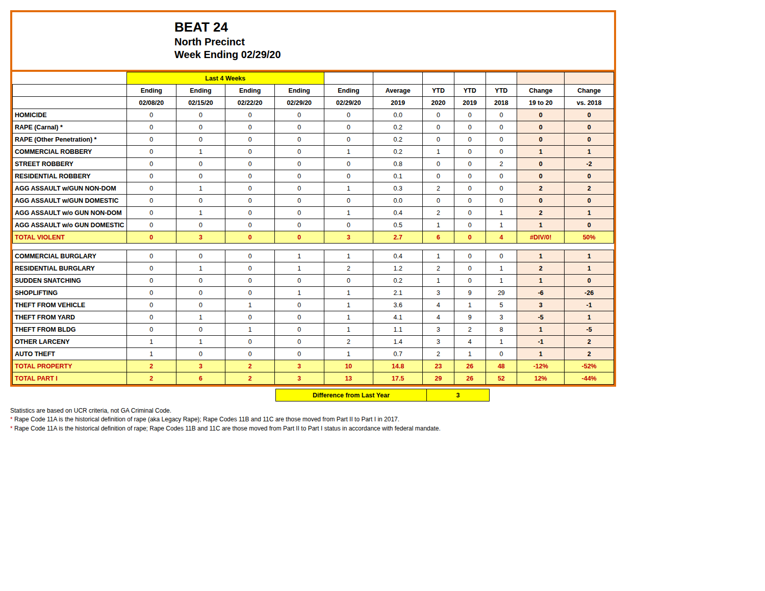BEAT 24
North Precinct
Week Ending 02/29/20
| | Last 4 Weeks | | | | | | | |
| | Ending | Ending | Ending | Ending | Ending | Average | YTD | YTD | YTD | Change | Change |
| | 02/08/20 | 02/15/20 | 02/22/20 | 02/29/20 | 02/29/20 | 2019 | 2020 | 2019 | 2018 | 19 to 20 | vs. 2018 |
| HOMICIDE | 0 | 0 | 0 | 0 | 0 | 0.0 | 0 | 0 | 0 | 0 | 0 |
| RAPE (Carnal) * | 0 | 0 | 0 | 0 | 0 | 0.2 | 0 | 0 | 0 | 0 | 0 |
| RAPE (Other Penetration) * | 0 | 0 | 0 | 0 | 0 | 0.2 | 0 | 0 | 0 | 0 | 0 |
| COMMERCIAL ROBBERY | 0 | 1 | 0 | 0 | 1 | 0.2 | 1 | 0 | 0 | 1 | 1 |
| STREET ROBBERY | 0 | 0 | 0 | 0 | 0 | 0.8 | 0 | 0 | 2 | 0 | -2 |
| RESIDENTIAL ROBBERY | 0 | 0 | 0 | 0 | 0 | 0.1 | 0 | 0 | 0 | 0 | 0 |
| AGG ASSAULT w/GUN NON-DOM | 0 | 1 | 0 | 0 | 1 | 0.3 | 2 | 0 | 0 | 2 | 2 |
| AGG ASSAULT w/GUN DOMESTIC | 0 | 0 | 0 | 0 | 0 | 0.0 | 0 | 0 | 0 | 0 | 0 |
| AGG ASSAULT w/o GUN NON-DOM | 0 | 1 | 0 | 0 | 1 | 0.4 | 2 | 0 | 1 | 2 | 1 |
| AGG ASSAULT w/o GUN DOMESTIC | 0 | 0 | 0 | 0 | 0 | 0.5 | 1 | 0 | 1 | 1 | 0 |
| TOTAL VIOLENT | 0 | 3 | 0 | 0 | 3 | 2.7 | 6 | 0 | 4 | #DIV/0! | 50% |
| COMMERCIAL BURGLARY | 0 | 0 | 0 | 1 | 1 | 0.4 | 1 | 0 | 0 | 1 | 1 |
| RESIDENTIAL BURGLARY | 0 | 1 | 0 | 1 | 2 | 1.2 | 2 | 0 | 1 | 2 | 1 |
| SUDDEN SNATCHING | 0 | 0 | 0 | 0 | 0 | 0.2 | 1 | 0 | 1 | 1 | 0 |
| SHOPLIFTING | 0 | 0 | 0 | 1 | 1 | 2.1 | 3 | 9 | 29 | -6 | -26 |
| THEFT FROM VEHICLE | 0 | 0 | 1 | 0 | 1 | 3.6 | 4 | 1 | 5 | 3 | -1 |
| THEFT FROM YARD | 0 | 1 | 0 | 0 | 1 | 4.1 | 4 | 9 | 3 | -5 | 1 |
| THEFT FROM BLDG | 0 | 0 | 1 | 0 | 1 | 1.1 | 3 | 2 | 8 | 1 | -5 |
| OTHER LARCENY | 1 | 1 | 0 | 0 | 2 | 1.4 | 3 | 4 | 1 | -1 | 2 |
| AUTO THEFT | 1 | 0 | 0 | 0 | 1 | 0.7 | 2 | 1 | 0 | 1 | 2 |
| TOTAL PROPERTY | 2 | 3 | 2 | 3 | 10 | 14.8 | 23 | 26 | 48 | -12% | -52% |
| TOTAL PART I | 2 | 6 | 2 | 3 | 13 | 17.5 | 29 | 26 | 52 | 12% | -44% |
| Difference from Last Year | 3 |
Statistics are based on UCR criteria, not GA Criminal Code.
* Rape Code 11A is the historical definition of rape (aka Legacy Rape); Rape Codes 11B and 11C are those moved from Part II to Part I in 2017.
* Rape Code 11A is the historical definition of rape; Rape Codes 11B and 11C are those moved from Part II to Part I status in accordance with federal mandate.